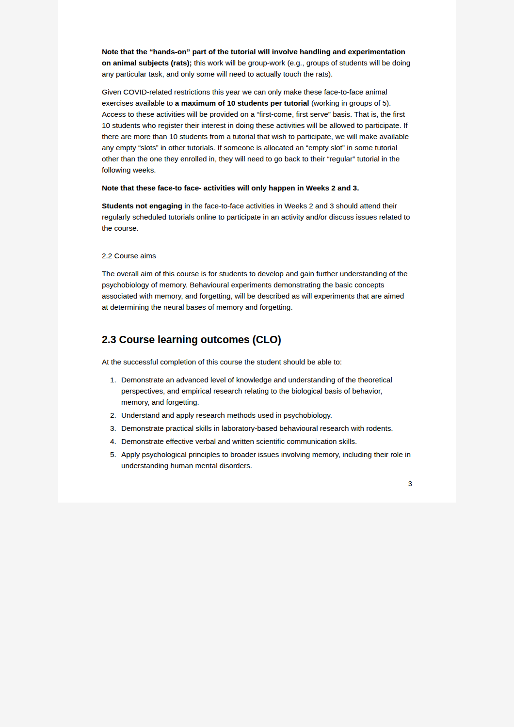Note that the “hands-on” part of the tutorial will involve handling and experimentation on animal subjects (rats); this work will be group-work (e.g., groups of students will be doing any particular task, and only some will need to actually touch the rats).
Given COVID-related restrictions this year we can only make these face-to-face animal exercises available to a maximum of 10 students per tutorial (working in groups of 5). Access to these activities will be provided on a “first-come, first serve” basis. That is, the first 10 students who register their interest in doing these activities will be allowed to participate. If there are more than 10 students from a tutorial that wish to participate, we will make available any empty “slots” in other tutorials. If someone is allocated an “empty slot” in some tutorial other than the one they enrolled in, they will need to go back to their “regular” tutorial in the following weeks.
Note that these face-to face- activities will only happen in Weeks 2 and 3.
Students not engaging in the face-to-face activities in Weeks 2 and 3 should attend their regularly scheduled tutorials online to participate in an activity and/or discuss issues related to the course.
2.2 Course aims
The overall aim of this course is for students to develop and gain further understanding of the psychobiology of memory. Behavioural experiments demonstrating the basic concepts associated with memory, and forgetting, will be described as will experiments that are aimed at determining the neural bases of memory and forgetting.
2.3 Course learning outcomes (CLO)
At the successful completion of this course the student should be able to:
Demonstrate an advanced level of knowledge and understanding of the theoretical perspectives, and empirical research relating to the biological basis of behavior, memory, and forgetting.
Understand and apply research methods used in psychobiology.
Demonstrate practical skills in laboratory-based behavioural research with rodents.
Demonstrate effective verbal and written scientific communication skills.
Apply psychological principles to broader issues involving memory, including their role in understanding human mental disorders.
3